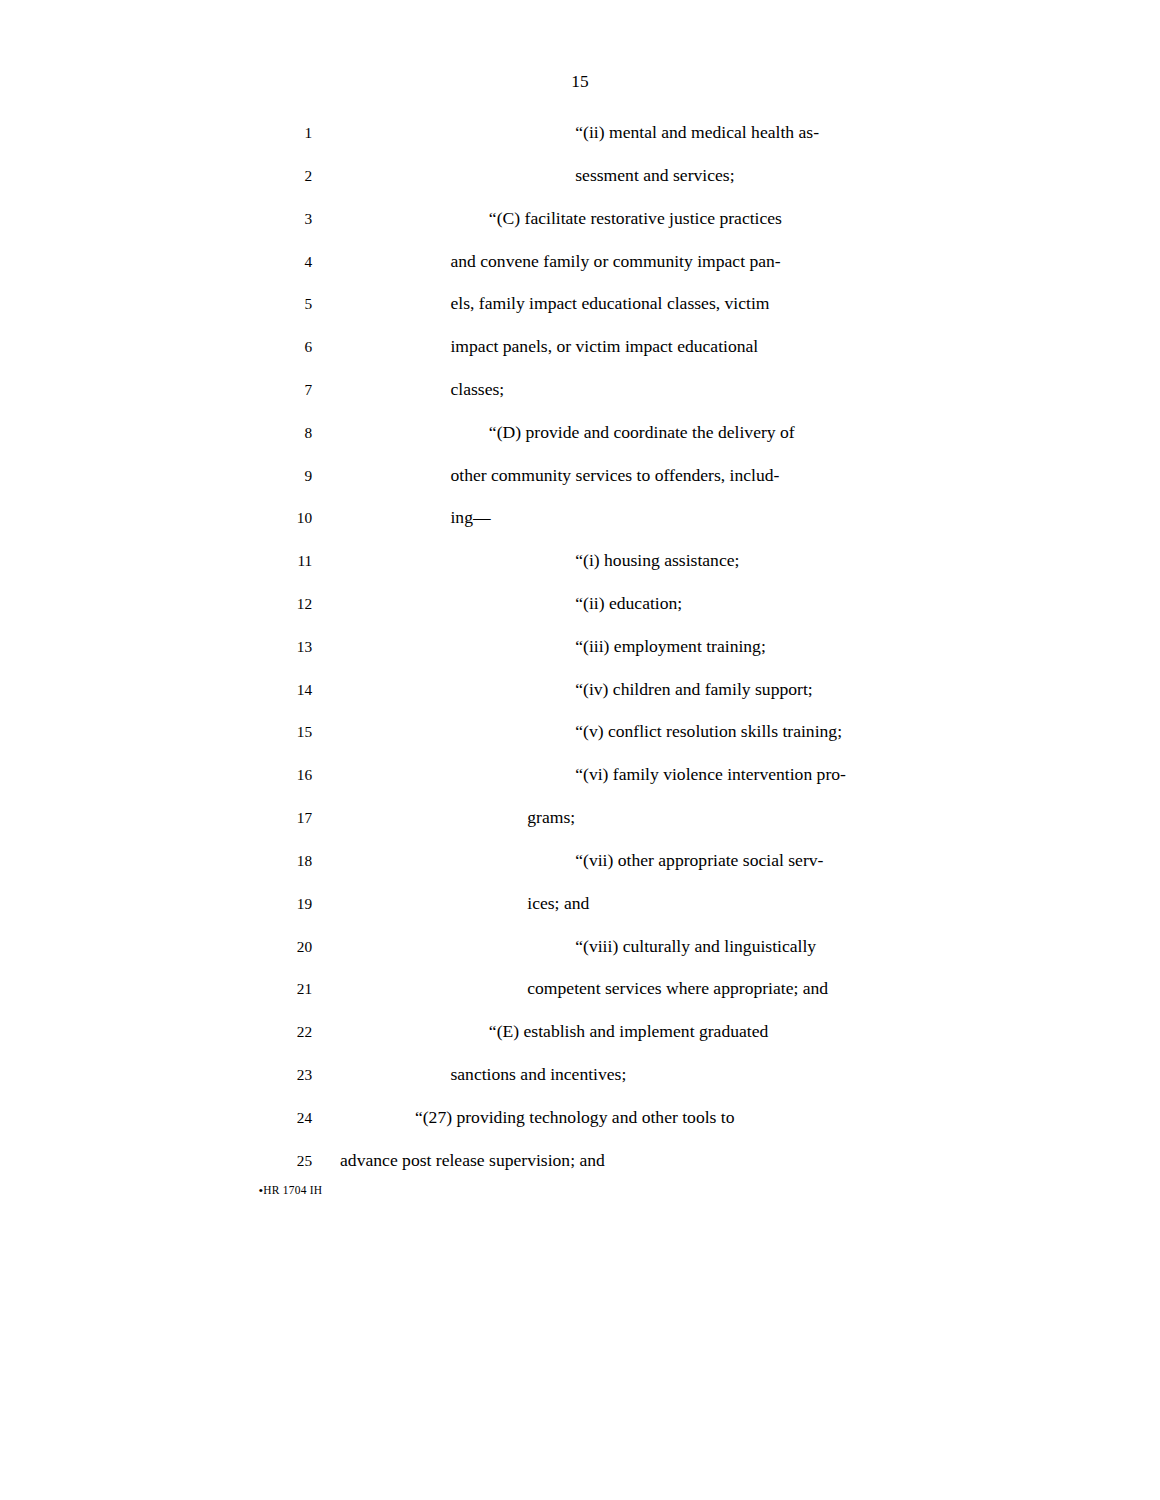15
| 1 | “(ii) mental and medical health as- |
| 2 | sessment and services; |
| 3 | “(C) facilitate restorative justice practices |
| 4 | and convene family or community impact pan- |
| 5 | els, family impact educational classes, victim |
| 6 | impact panels, or victim impact educational |
| 7 | classes; |
| 8 | “(D) provide and coordinate the delivery of |
| 9 | other community services to offenders, includ- |
| 10 | ing— |
| 11 | “(i) housing assistance; |
| 12 | “(ii) education; |
| 13 | “(iii) employment training; |
| 14 | “(iv) children and family support; |
| 15 | “(v) conflict resolution skills training; |
| 16 | “(vi) family violence intervention pro- |
| 17 | grams; |
| 18 | “(vii) other appropriate social serv- |
| 19 | ices; and |
| 20 | “(viii) culturally and linguistically |
| 21 | competent services where appropriate; and |
| 22 | “(E) establish and implement graduated |
| 23 | sanctions and incentives; |
| 24 | “(27) providing technology and other tools to |
| 25 | advance post release supervision; and |
•HR 1704 IH